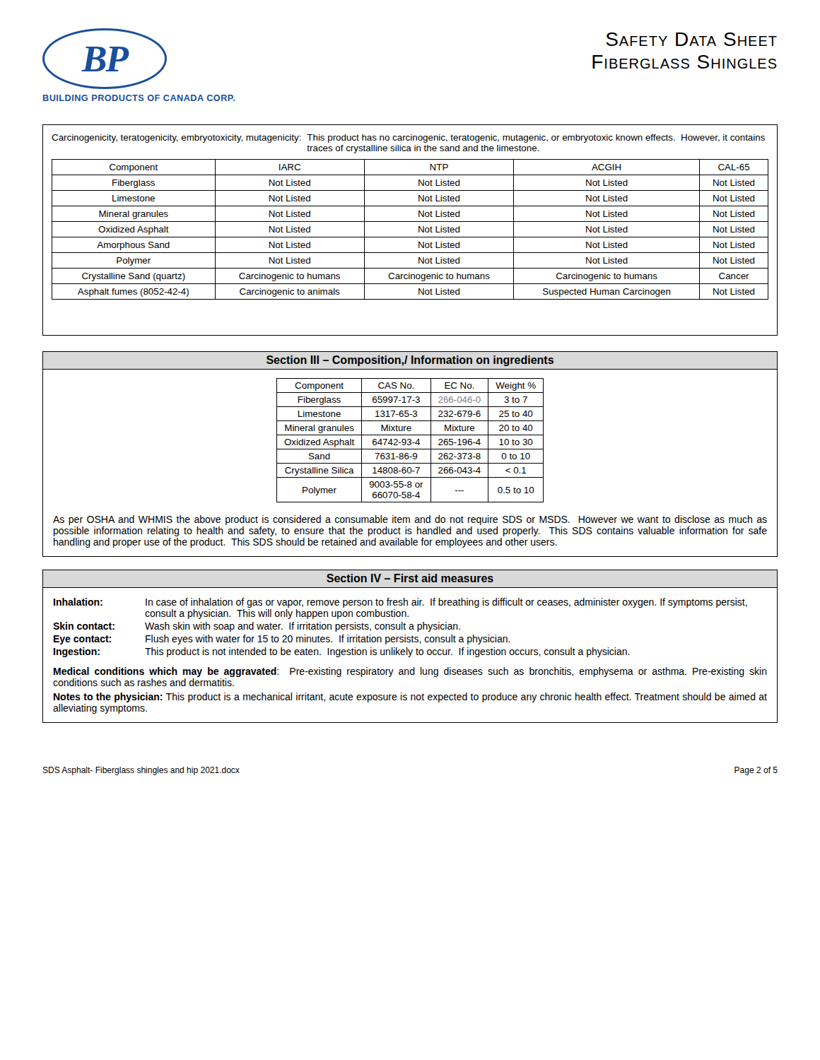BP
BUILDING PRODUCTS OF CANADA CORP.
Safety Data Sheet
Fiberglass Shingles
Carcinogenicity, teratogenicity, embryotoxicity, mutagenicity:
This product has no carcinogenic, teratogenic, mutagenic, or embryotoxic known effects. However, it contains traces of crystalline silica in the sand and the limestone.
| Component | IARC | NTP | ACGIH | CAL-65 |
| Fiberglass | Not Listed | Not Listed | Not Listed | Not Listed |
| Limestone | Not Listed | Not Listed | Not Listed | Not Listed |
| Mineral granules | Not Listed | Not Listed | Not Listed | Not Listed |
| Oxidized Asphalt | Not Listed | Not Listed | Not Listed | Not Listed |
| Amorphous Sand | Not Listed | Not Listed | Not Listed | Not Listed |
| Polymer | Not Listed | Not Listed | Not Listed | Not Listed |
| Crystalline Sand (quartz) | Carcinogenic to humans | Carcinogenic to humans | Carcinogenic to humans | Cancer |
| Asphalt fumes (8052-42-4) | Carcinogenic to animals | Not Listed | Suspected Human Carcinogen | Not Listed |
Section III – Composition,/ Information on ingredients
| Component | CAS No. | EC No. | Weight % |
| Fiberglass | 65997-17-3 | 266-046-0 | 3 to 7 |
| Limestone | 1317-65-3 | 232-679-6 | 25 to 40 |
| Mineral granules | Mixture | Mixture | 20 to 40 |
| Oxidized Asphalt | 64742-93-4 | 265-196-4 | 10 to 30 |
| Sand | 7631-86-9 | 262-373-8 | 0 to 10 |
| Crystalline Silica | 14808-60-7 | 266-043-4 | < 0.1 |
| Polymer | 9003-55-8 or 66070-58-4 | --- | 0.5 to 10 |
As per OSHA and WHMIS the above product is considered a consumable item and do not require SDS or MSDS. However we want to disclose as much as possible information relating to health and safety, to ensure that the product is handled and used properly. This SDS contains valuable information for safe handling and proper use of the product. This SDS should be retained and available for employees and other users.
Section IV – First aid measures
Inhalation:
In case of inhalation of gas or vapor, remove person to fresh air. If breathing is difficult or ceases, administer oxygen. If symptoms persist, consult a physician. This will only happen upon combustion.
Skin contact:
Wash skin with soap and water. If irritation persists, consult a physician.
Eye contact:
Flush eyes with water for 15 to 20 minutes. If irritation persists, consult a physician.
Ingestion:
This product is not intended to be eaten. Ingestion is unlikely to occur. If ingestion occurs, consult a physician.
Medical conditions which may be aggravated: Pre-existing respiratory and lung diseases such as bronchitis, emphysema or asthma. Pre-existing skin conditions such as rashes and dermatitis.
Notes to the physician: This product is a mechanical irritant, acute exposure is not expected to produce any chronic health effect. Treatment should be aimed at alleviating symptoms.
SDS Asphalt- Fiberglass shingles and hip 2021.docx
Page 2 of 5